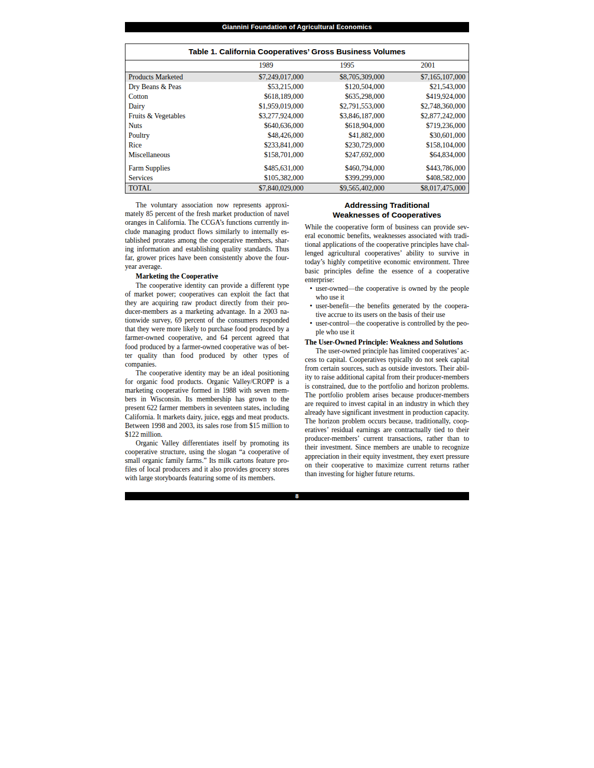Giannini Foundation of Agricultural Economics
Table 1. California Cooperatives’ Gross Business Volumes
| | 1989 | 1995 | 2001 |
| --- | --- | --- | --- |
| Products Marketed | $7,249,017,000 | $8,705,309,000 | $7,165,107,000 |
| Dry Beans & Peas | $53,215,000 | $120,504,000 | $21,543,000 |
| Cotton | $618,189,000 | $635,298,000 | $419,924,000 |
| Dairy | $1,959,019,000 | $2,791,553,000 | $2,748,360,000 |
| Fruits & Vegetables | $3,277,924,000 | $3,846,187,000 | $2,877,242,000 |
| Nuts | $640,636,000 | $618,904,000 | $719,236,000 |
| Poultry | $48,426,000 | $41,882,000 | $30,601,000 |
| Rice | $233,841,000 | $230,729,000 | $158,104,000 |
| Miscellaneous | $158,701,000 | $247,692,000 | $64,834,000 |
| Farm Supplies | $485,631,000 | $460,794,000 | $443,786,000 |
| Services | $105,382,000 | $399,299,000 | $408,582,000 |
| TOTAL | $7,840,029,000 | $9,565,402,000 | $8,017,475,000 |
The voluntary association now represents approximately 85 percent of the fresh market production of navel oranges in California. The CCGA’s functions currently include managing product flows similarly to internally established prorates among the cooperative members, sharing information and establishing quality standards. Thus far, grower prices have been consistently above the four-year average.
Marketing the Cooperative
The cooperative identity can provide a different type of market power; cooperatives can exploit the fact that they are acquiring raw product directly from their producer-members as a marketing advantage. In a 2003 nationwide survey, 69 percent of the consumers responded that they were more likely to purchase food produced by a farmer-owned cooperative, and 64 percent agreed that food produced by a farmer-owned cooperative was of better quality than food produced by other types of companies.
The cooperative identity may be an ideal positioning for organic food products. Organic Valley/CROPP is a marketing cooperative formed in 1988 with seven members in Wisconsin. Its membership has grown to the present 622 farmer members in seventeen states, including California. It markets dairy, juice, eggs and meat products. Between 1998 and 2003, its sales rose from $15 million to $122 million.
Organic Valley differentiates itself by promoting its cooperative structure, using the slogan “a cooperative of small organic family farms.” Its milk cartons feature profiles of local producers and it also provides grocery stores with large storyboards featuring some of its members.
Addressing Traditional
Weaknesses of Cooperatives
While the cooperative form of business can provide several economic benefits, weaknesses associated with traditional applications of the cooperative principles have challenged agricultural cooperatives’ ability to survive in today’s highly competitive economic environment. Three basic principles define the essence of a cooperative enterprise:
user-owned—the cooperative is owned by the people who use it
user-benefit—the benefits generated by the cooperative accrue to its users on the basis of their use
user-control—the cooperative is controlled by the people who use it
The User-Owned Principle: Weakness and Solutions
The user-owned principle has limited cooperatives’ access to capital. Cooperatives typically do not seek capital from certain sources, such as outside investors. Their ability to raise additional capital from their producer-members is constrained, due to the portfolio and horizon problems. The portfolio problem arises because producer-members are required to invest capital in an industry in which they already have significant investment in production capacity. The horizon problem occurs because, traditionally, cooperatives’ residual earnings are contractually tied to their producer-members’ current transactions, rather than to their investment. Since members are unable to recognize appreciation in their equity investment, they exert pressure on their cooperative to maximize current returns rather than investing for higher future returns.
8